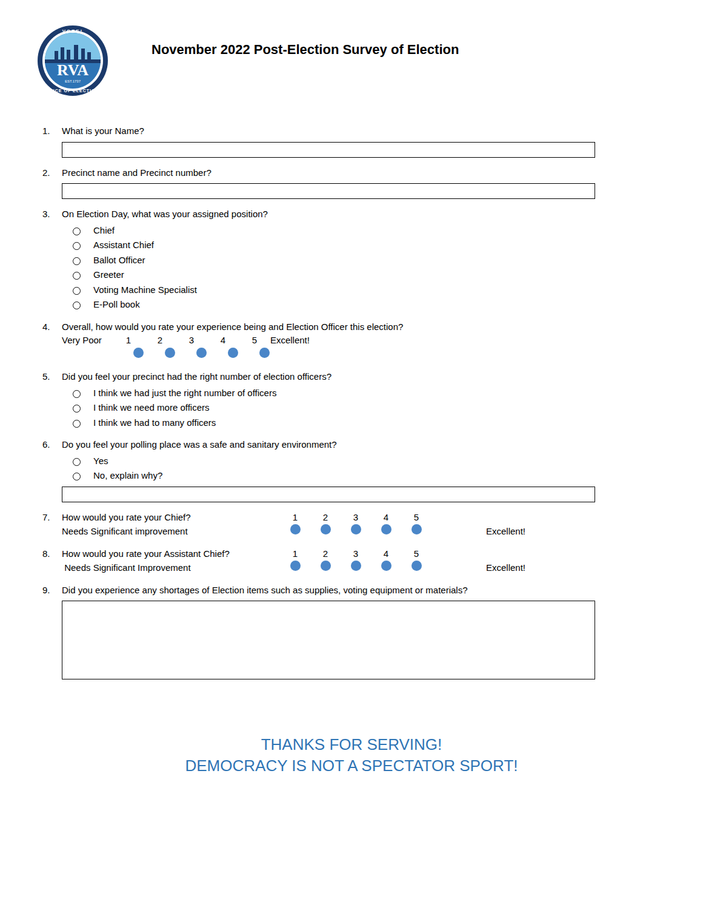RVA VOTE! OFFICE OF ELECTIONS EST.1737
November 2022 Post-Election Survey of Election
What is your Name?
Precinct name and Precinct number?
On Election Day, what was your assigned position?
Chief
Assistant Chief
Ballot Officer
Greeter
Voting Machine Specialist
E-Poll book
Overall, how would you rate your experience being and Election Officer this election?
Very Poor 12345 Excellent!
Did you feel your precinct had the right number of election officers?
I think we had just the right number of officers
I think we need more officers
I think we had to many officers
Do you feel your polling place was a safe and sanitary environment?
Yes
No, explain why?
How would you rate your Chief? 12345
Needs Significant improvement Excellent!
How would you rate your Assistant Chief? 12345
Needs Significant Improvement Excellent!
Did you experience any shortages of Election items such as supplies, voting equipment or materials?
THANKS FOR SERVING!
DEMOCRACY IS NOT A SPECTATOR SPORT!